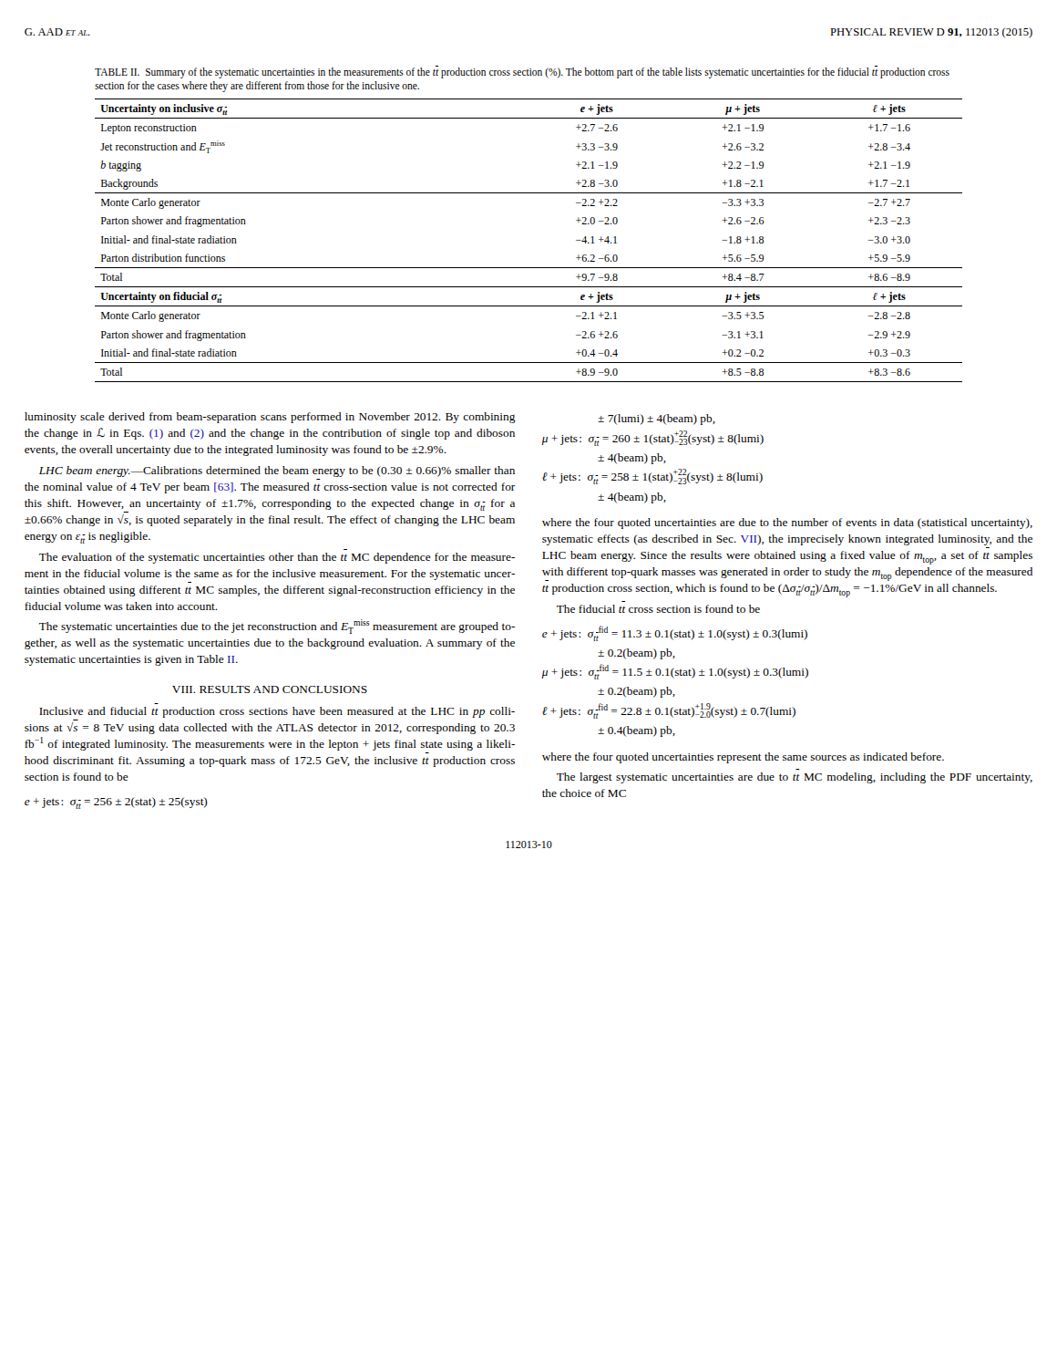G. AAD et al.
PHYSICAL REVIEW D 91, 112013 (2015)
TABLE II. Summary of the systematic uncertainties in the measurements of the tt production cross section (%). The bottom part of the table lists systematic uncertainties for the fiducial tt production cross section for the cases where they are different from those for the inclusive one.
| Uncertainty on inclusive σ t t | e + jets | μ + jets | ℓ + jets |
| --- | --- | --- | --- |
| Lepton reconstruction | +2.7 −2.6 | +2.1 −1.9 | +1.7 −1.6 |
| Jet reconstruction and E T miss | +3.3 −3.9 | +2.6 −3.2 | +2.8 −3.4 |
| b tagging | +2.1 −1.9 | +2.2 −1.9 | +2.1 −1.9 |
| Backgrounds | +2.8 −3.0 | +1.8 −2.1 | +1.7 −2.1 |
| Monte Carlo generator | −2.2 +2.2 | −3.3 +3.3 | −2.7 +2.7 |
| Parton shower and fragmentation | +2.0 −2.0 | +2.6 −2.6 | +2.3 −2.3 |
| Initial- and final-state radiation | −4.1 +4.1 | −1.8 +1.8 | −3.0 +3.0 |
| Parton distribution functions | +6.2 −6.0 | +5.6 −5.9 | +5.9 −5.9 |
| Total | +9.7 −9.8 | +8.4 −8.7 | +8.6 −8.9 |
| Uncertainty on fiducial σ t t | e + jets | μ + jets | ℓ + jets |
| Monte Carlo generator | −2.1 +2.1 | −3.5 +3.5 | −2.8 −2.8 |
| Parton shower and fragmentation | −2.6 +2.6 | −3.1 +3.1 | −2.9 +2.9 |
| Initial- and final-state radiation | +0.4 −0.4 | +0.2 −0.2 | +0.3 −0.3 |
| Total | +8.9 −9.0 | +8.5 −8.8 | +8.3 −8.6 |
luminosity scale derived from beam-separation scans performed in November 2012. By combining the change in ℒ in Eqs. (1) and (2) and the change in the contribution of single top and diboson events, the overall uncertainty due to the integrated luminosity was found to be ±2.9%.
LHC beam energy.—Calibrations determined the beam energy to be (0.30 ± 0.66)% smaller than the nominal value of 4 TeV per beam [63]. The measured tt cross-section value is not corrected for this shift. However, an uncertainty of ±1.7%, corresponding to the expected change in σtt for a ±0.66% change in √s, is quoted separately in the final result. The effect of changing the LHC beam energy on εtt is negligible.
The evaluation of the systematic uncertainties other than the tt MC dependence for the measurement in the fiducial volume is the same as for the inclusive measurement. For the systematic uncertainties obtained using different tt MC samples, the different signal-reconstruction efficiency in the fiducial volume was taken into account.
The systematic uncertainties due to the jet reconstruction and ETmiss measurement are grouped together, as well as the systematic uncertainties due to the background evaluation. A summary of the systematic uncertainties is given in Table II.
VIII. RESULTS AND CONCLUSIONS
Inclusive and fiducial tt production cross sections have been measured at the LHC in pp collisions at √s = 8 TeV using data collected with the ATLAS detector in 2012, corresponding to 20.3 fb−1 of integrated luminosity. The measurements were in the lepton + jets final state using a likelihood discriminant fit. Assuming a top-quark mass of 172.5 GeV, the inclusive tt production cross section is found to be
e + jets : σtt = 256 ± 2(stat) ± 25(syst) ± 7(lumi) ± 4(beam) pb, μ + jets : σtt = 260 ± 1(stat)+22−23(syst) ± 8(lumi) ± 4(beam) pb, ℓ + jets : σtt = 258 ± 1(stat)+22−23(syst) ± 8(lumi) ± 4(beam) pb,
where the four quoted uncertainties are due to the number of events in data (statistical uncertainty), systematic effects (as described in Sec. VII), the imprecisely known integrated luminosity, and the LHC beam energy. Since the results were obtained using a fixed value of mtop, a set of tt samples with different top-quark masses was generated in order to study the mtop dependence of the measured tt production cross section, which is found to be (Δσtt/σtt)/Δmtop = −1.1%/GeV in all channels.
The fiducial tt cross section is found to be
e + jets : σttfid = 11.3 ± 0.1(stat) ± 1.0(syst) ± 0.3(lumi) ± 0.2(beam) pb, μ + jets : σttfid = 11.5 ± 0.1(stat) ± 1.0(syst) ± 0.3(lumi) ± 0.2(beam) pb, ℓ + jets : σttfid = 22.8 ± 0.1(stat)+1.9−2.0(syst) ± 0.7(lumi) ± 0.4(beam) pb,
where the four quoted uncertainties represent the same sources as indicated before.
The largest systematic uncertainties are due to tt MC modeling, including the PDF uncertainty, the choice of MC
112013-10